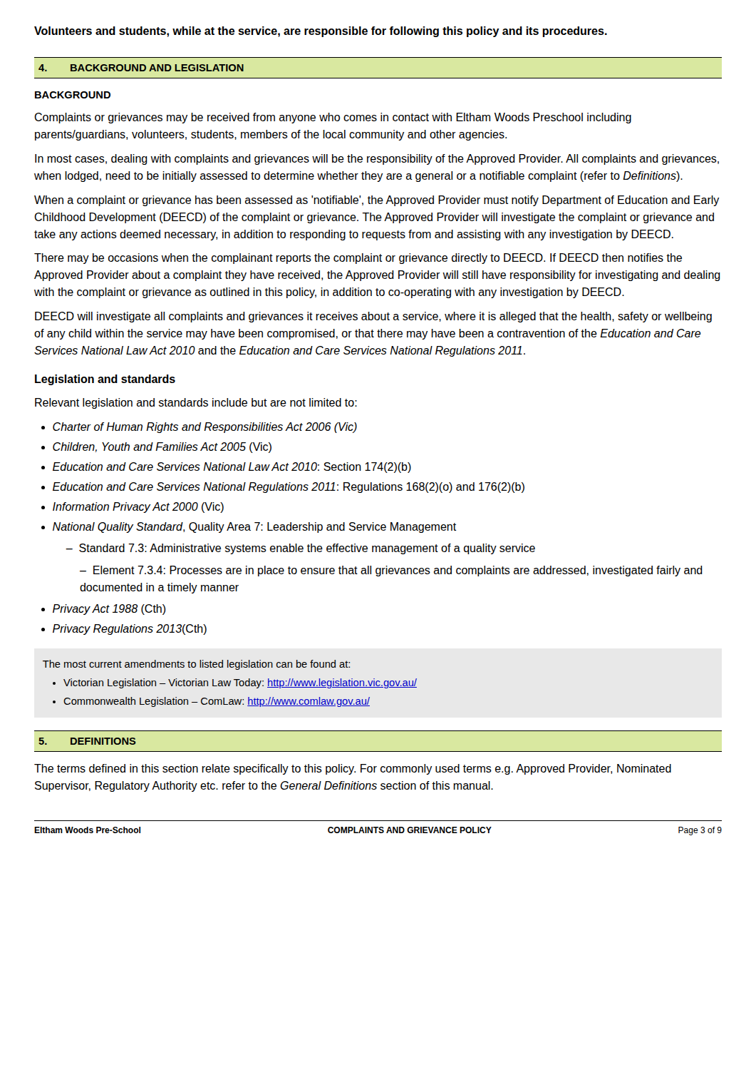Volunteers and students, while at the service, are responsible for following this policy and its procedures.
4. BACKGROUND AND LEGISLATION
Background
Complaints or grievances may be received from anyone who comes in contact with Eltham Woods Preschool including parents/guardians, volunteers, students, members of the local community and other agencies.
In most cases, dealing with complaints and grievances will be the responsibility of the Approved Provider. All complaints and grievances, when lodged, need to be initially assessed to determine whether they are a general or a notifiable complaint (refer to Definitions).
When a complaint or grievance has been assessed as 'notifiable', the Approved Provider must notify Department of Education and Early Childhood Development (DEECD) of the complaint or grievance. The Approved Provider will investigate the complaint or grievance and take any actions deemed necessary, in addition to responding to requests from and assisting with any investigation by DEECD.
There may be occasions when the complainant reports the complaint or grievance directly to DEECD. If DEECD then notifies the Approved Provider about a complaint they have received, the Approved Provider will still have responsibility for investigating and dealing with the complaint or grievance as outlined in this policy, in addition to co-operating with any investigation by DEECD.
DEECD will investigate all complaints and grievances it receives about a service, where it is alleged that the health, safety or wellbeing of any child within the service may have been compromised, or that there may have been a contravention of the Education and Care Services National Law Act 2010 and the Education and Care Services National Regulations 2011.
Legislation and standards
Relevant legislation and standards include but are not limited to:
Charter of Human Rights and Responsibilities Act 2006 (Vic)
Children, Youth and Families Act 2005 (Vic)
Education and Care Services National Law Act 2010: Section 174(2)(b)
Education and Care Services National Regulations 2011: Regulations 168(2)(o) and 176(2)(b)
Information Privacy Act 2000 (Vic)
National Quality Standard, Quality Area 7: Leadership and Service Management
Standard 7.3: Administrative systems enable the effective management of a quality service
Element 7.3.4: Processes are in place to ensure that all grievances and complaints are addressed, investigated fairly and documented in a timely manner
Privacy Act 1988 (Cth)
Privacy Regulations 2013(Cth)
The most current amendments to listed legislation can be found at:
Victorian Legislation – Victorian Law Today: http://www.legislation.vic.gov.au/
Commonwealth Legislation – ComLaw: http://www.comlaw.gov.au/
5. DEFINITIONS
The terms defined in this section relate specifically to this policy. For commonly used terms e.g. Approved Provider, Nominated Supervisor, Regulatory Authority etc. refer to the General Definitions section of this manual.
Eltham Woods Pre-School COMPLAINTS AND GRIEVANCE POLICY Page 3 of 9